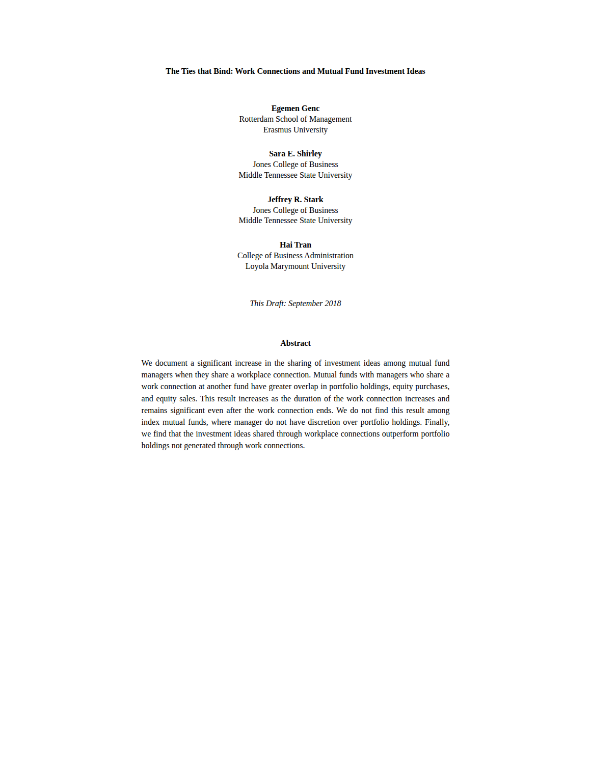The Ties that Bind: Work Connections and Mutual Fund Investment Ideas
Egemen Genc
Rotterdam School of Management
Erasmus University
Sara E. Shirley
Jones College of Business
Middle Tennessee State University
Jeffrey R. Stark
Jones College of Business
Middle Tennessee State University
Hai Tran
College of Business Administration
Loyola Marymount University
This Draft: September 2018
Abstract
We document a significant increase in the sharing of investment ideas among mutual fund managers when they share a workplace connection. Mutual funds with managers who share a work connection at another fund have greater overlap in portfolio holdings, equity purchases, and equity sales. This result increases as the duration of the work connection increases and remains significant even after the work connection ends. We do not find this result among index mutual funds, where manager do not have discretion over portfolio holdings. Finally, we find that the investment ideas shared through workplace connections outperform portfolio holdings not generated through work connections.